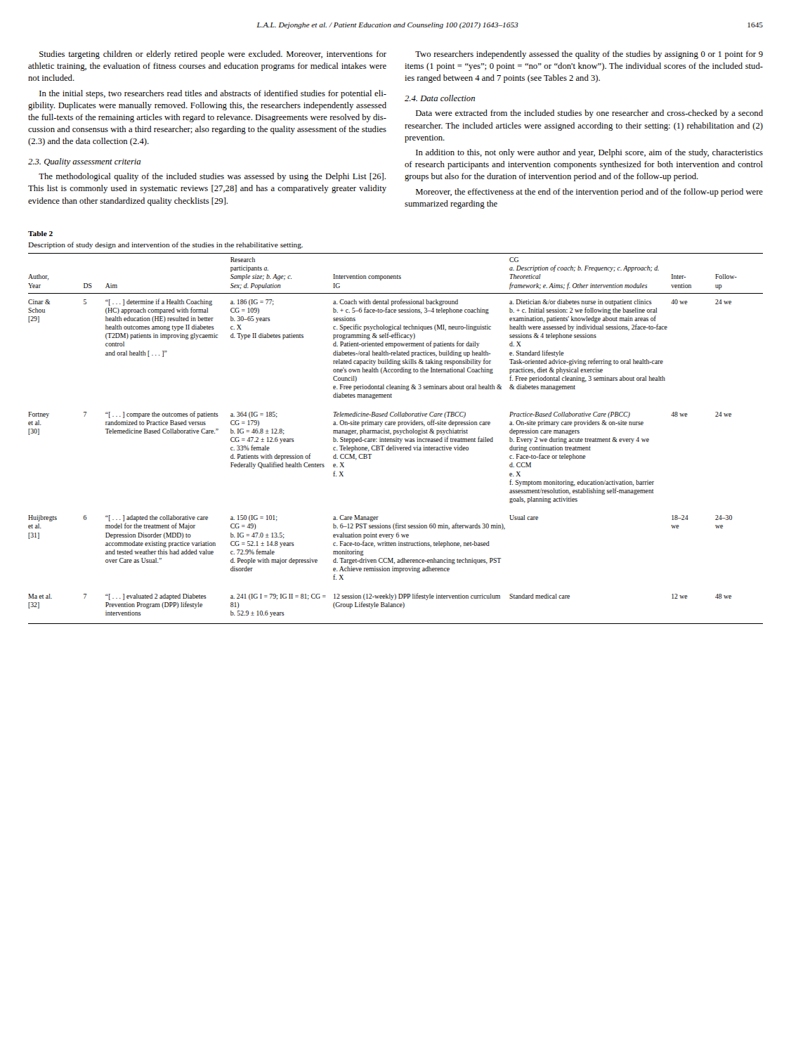L.A.L. Dejonghe et al. / Patient Education and Counseling 100 (2017) 1643–1653 1645
Studies targeting children or elderly retired people were excluded. Moreover, interventions for athletic training, the evaluation of fitness courses and education programs for medical intakes were not included.
In the initial steps, two researchers read titles and abstracts of identified studies for potential eligibility. Duplicates were manually removed. Following this, the researchers independently assessed the full-texts of the remaining articles with regard to relevance. Disagreements were resolved by discussion and consensus with a third researcher; also regarding to the quality assessment of the studies (2.3) and the data collection (2.4).
2.3. Quality assessment criteria
The methodological quality of the included studies was assessed by using the Delphi List [26]. This list is commonly used in systematic reviews [27,28] and has a comparatively greater validity evidence than other standardized quality checklists [29].
Two researchers independently assessed the quality of the studies by assigning 0 or 1 point for 9 items (1 point = “yes”; 0 point = “no” or “don't know”). The individual scores of the included studies ranged between 4 and 7 points (see Tables 2 and 3).
2.4. Data collection
Data were extracted from the included studies by one researcher and cross-checked by a second researcher. The included articles were assigned according to their setting: (1) rehabilitation and (2) prevention.
In addition to this, not only were author and year, Delphi score, aim of the study, characteristics of research participants and intervention components synthesized for both intervention and control groups but also for the duration of intervention period and of the follow-up period.
Moreover, the effectiveness at the end of the intervention period and of the follow-up period were summarized regarding the
Table 2 Description of study design and intervention of the studies in the rehabilitative setting.
| Author, Year | DS | Aim | Research participants a. Sample size; b. Age; c. Sex; d. Population | Intervention components IG | CG a. Description of coach; b. Frequency; c. Approach; d. Theoretical framework; e. Aims; f. Other intervention modules | Inter- vention | Follow- up |
| --- | --- | --- | --- | --- | --- | --- | --- |
| Cinar & Schou [29] | 5 | “[ . . . ] determine if a Health Coaching (HC) approach compared with formal health education (HE) resulted in better health outcomes among type II diabetes (T2DM) patients in improving glycaemic control and oral health [ . . . ]” | a. 186 (IG = 77; CG = 109) b. 30–65 years c. X d. Type II diabetes patients | a. Coach with dental professional background b. + c. 5–6 face-to-face sessions, 3–4 telephone coaching sessions c. Specific psychological techniques (MI, neuro-linguistic programming & self-efficacy) d. Patient-oriented empowerment of patients for daily diabetes-/oral health-related practices, building up health-related capacity building skills & taking responsibility for one's own health (According to the International Coaching Council) e. Free periodontal cleaning & 3 seminars about oral health & diabetes management | a. Dietician &/or diabetes nurse in outpatient clinics b. + c. Initial session: 2 we following the baseline oral examination, patients' knowledge about main areas of health were assessed by individual sessions, 2face-to-face sessions & 4 telephone sessions d. X e. Standard lifestyle Task-oriented advice-giving referring to oral health-care practices, diet & physical exercise f. Free periodontal cleaning, 3 seminars about oral health & diabetes management | 40 we | 24 we |
| Fortney et al. [30] | 7 | “[ . . . ] compare the outcomes of patients randomized to Practice Based versus Telemedicine Based Collaborative Care.” | a. 364 (IG = 185; CG = 179) b. IG = 46.8 ± 12.8; CG = 47.2 ± 12.6 years c. 33% female d. Patients with depression of Federally Qualified health Centers | Telemedicine-Based Collaborative Care (TBCC) a. On-site primary care providers, off-site depression care manager, pharmacist, psychologist & psychiatrist b. Stepped-care: intensity was increased if treatment failed c. Telephone, CBT delivered via interactive video d. CCM, CBT e. X f. X | Practice-Based Collaborative Care (PBCC) a. On-site primary care providers & on-site nurse depression care managers b. Every 2 we during acute treatment & every 4 we during continuation treatment c. Face-to-face or telephone d. CCM e. X f. Symptom monitoring, education/activation, barrier assessment/resolution, establishing self-management goals, planning activities | 48 we | 24 we |
| Huijbregts et al. [31] | 6 | “[ . . . ] adapted the collaborative care model for the treatment of Major Depression Disorder (MDD) to accommodate existing practice variation and tested weather this had added value over Care as Usual.” | a. 150 (IG = 101; CG = 49) b. IG = 47.0 ± 13.5; CG = 52.1 ± 14.8 years c. 72.9% female d. People with major depressive disorder | a. Care Manager b. 6–12 PST sessions (first session 60 min, afterwards 30 min), evaluation point every 6 we c. Face-to-face, written instructions, telephone, net-based monitoring d. Target-driven CCM, adherence-enhancing techniques, PST e. Achieve remission improving adherence f. X | Usual care | 18–24 we | 24–30 we |
| Ma et al. [32] | 7 | “[ . . . ] evaluated 2 adapted Diabetes Prevention Program (DPP) lifestyle interventions | a. 241 (IG I = 79; IG II = 81; CG = 81) b. 52.9 ± 10.6 years | 12 session (12-weekly) DPP lifestyle intervention curriculum (Group Lifestyle Balance) | Standard medical care | 12 we | 48 we |